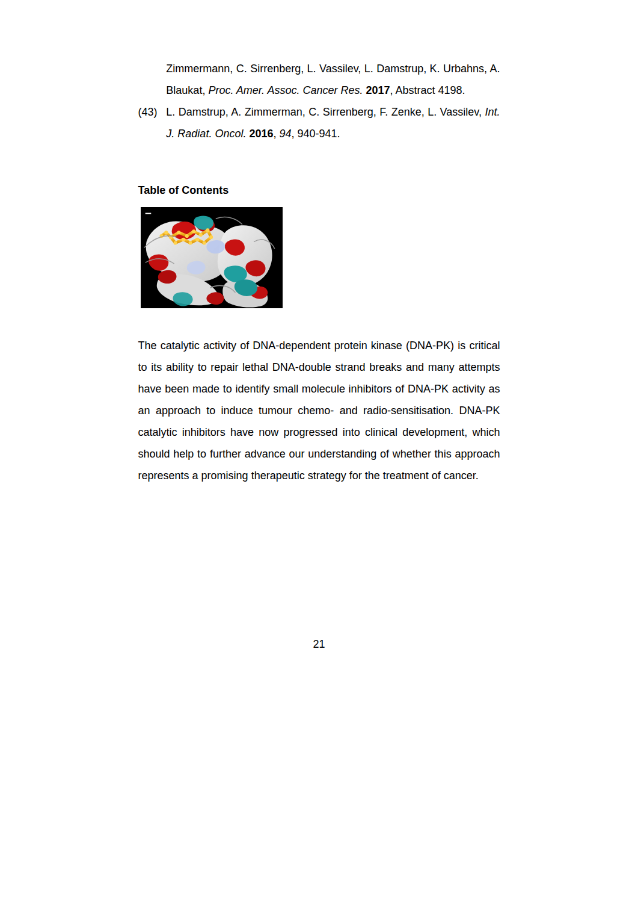Zimmermann, C. Sirrenberg, L. Vassilev, L. Damstrup, K. Urbahns, A. Blaukat, Proc. Amer. Assoc. Cancer Res. 2017, Abstract 4198.
(43) L. Damstrup, A. Zimmerman, C. Sirrenberg, F. Zenke, L. Vassilev, Int. J. Radiat. Oncol. 2016, 94, 940-941.
Table of Contents
The catalytic activity of DNA-dependent protein kinase (DNA-PK) is critical to its ability to repair lethal DNA-double strand breaks and many attempts have been made to identify small molecule inhibitors of DNA-PK activity as an approach to induce tumour chemo- and radio-sensitisation. DNA-PK catalytic inhibitors have now progressed into clinical development, which should help to further advance our understanding of whether this approach represents a promising therapeutic strategy for the treatment of cancer.
21